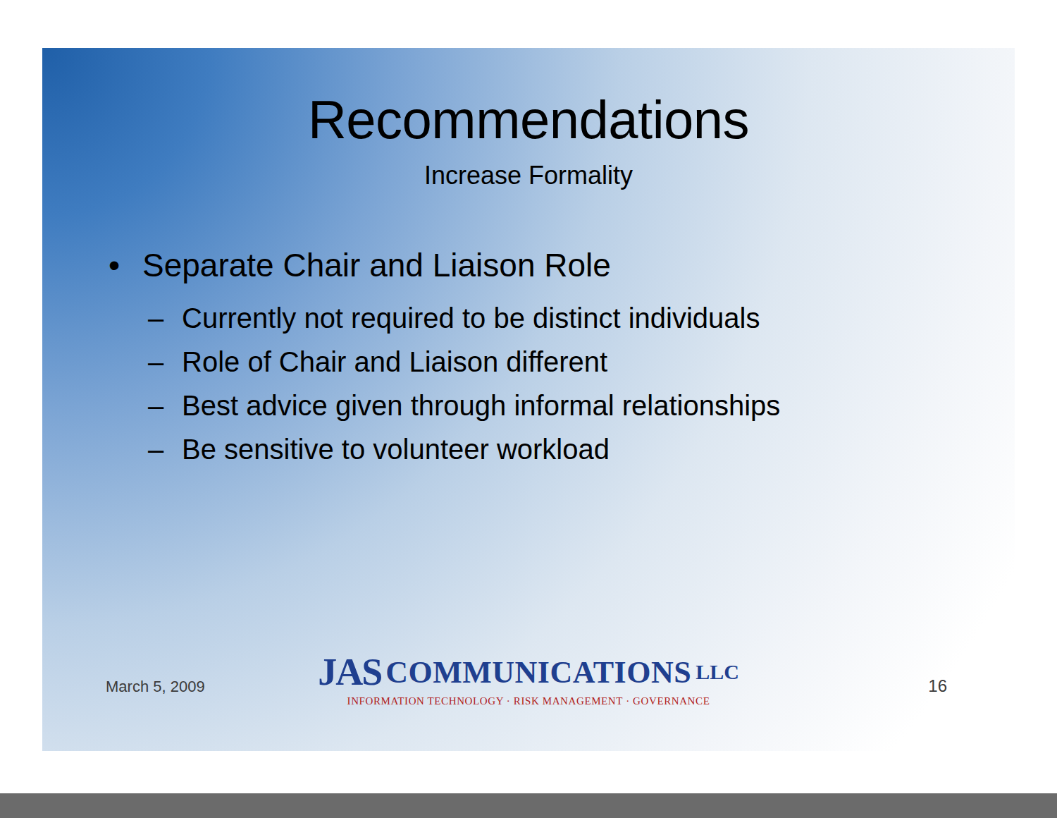Recommendations
Increase Formality
Separate Chair and Liaison Role
Currently not required to be distinct individuals
Role of Chair and Liaison different
Best advice given through informal relationships
Be sensitive to volunteer workload
March 5, 2009
JAS COMMUNICATIONS LLC
INFORMATION TECHNOLOGY · RISK MANAGEMENT · GOVERNANCE
16